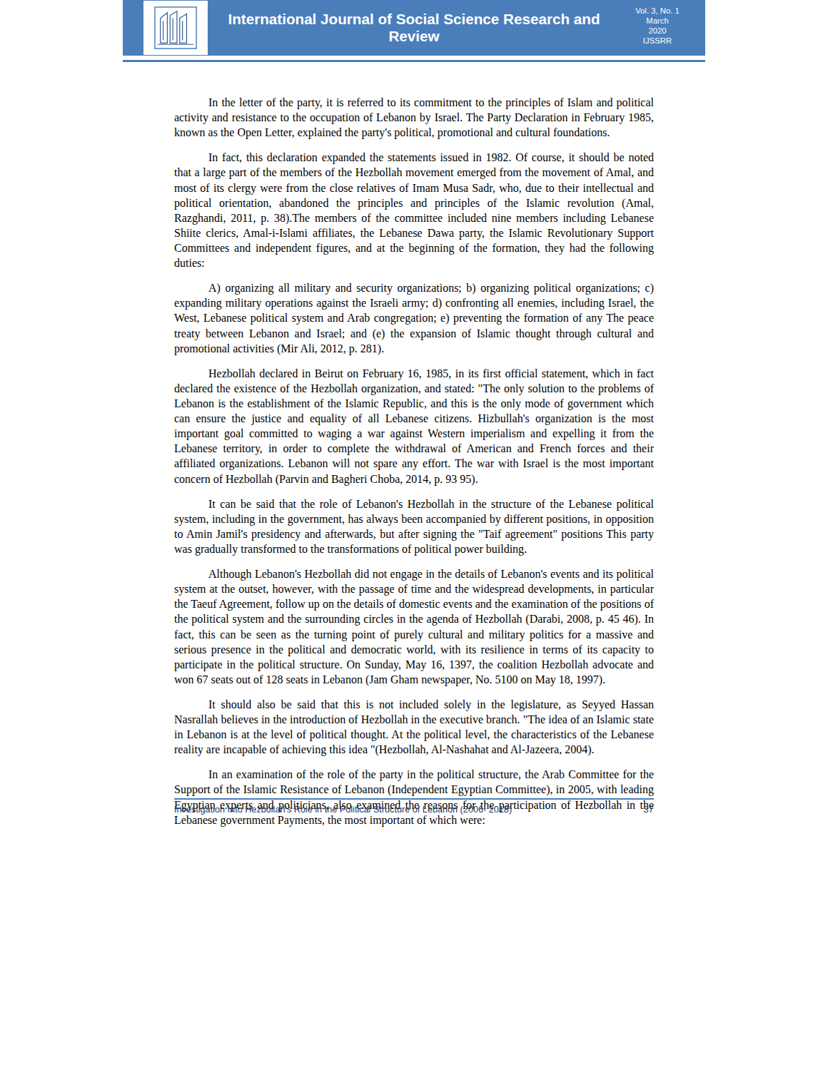International Journal of Social Science Research and Review
Vol. 3, No. 1
March
2020
IJSSRR
In the letter of the party, it is referred to its commitment to the principles of Islam and political activity and resistance to the occupation of Lebanon by Israel. The Party Declaration in February 1985, known as the Open Letter, explained the party's political, promotional and cultural foundations.
In fact, this declaration expanded the statements issued in 1982. Of course, it should be noted that a large part of the members of the Hezbollah movement emerged from the movement of Amal, and most of its clergy were from the close relatives of Imam Musa Sadr, who, due to their intellectual and political orientation, abandoned the principles and principles of the Islamic revolution (Amal, Razghandi, 2011, p. 38).The members of the committee included nine members including Lebanese Shiite clerics, Amal-i-Islami affiliates, the Lebanese Dawa party, the Islamic Revolutionary Support Committees and independent figures, and at the beginning of the formation, they had the following duties:
A) organizing all military and security organizations; b) organizing political organizations; c) expanding military operations against the Israeli army; d) confronting all enemies, including Israel, the West, Lebanese political system and Arab congregation; e) preventing the formation of any The peace treaty between Lebanon and Israel; and (e) the expansion of Islamic thought through cultural and promotional activities (Mir Ali, 2012, p. 281).
Hezbollah declared in Beirut on February 16, 1985, in its first official statement, which in fact declared the existence of the Hezbollah organization, and stated: "The only solution to the problems of Lebanon is the establishment of the Islamic Republic, and this is the only mode of government which can ensure the justice and equality of all Lebanese citizens. Hizbullah's organization is the most important goal committed to waging a war against Western imperialism and expelling it from the Lebanese territory, in order to complete the withdrawal of American and French forces and their affiliated organizations. Lebanon will not spare any effort. The war with Israel is the most important concern of Hezbollah (Parvin and Bagheri Choba, 2014, p. 93 95).
It can be said that the role of Lebanon's Hezbollah in the structure of the Lebanese political system, including in the government, has always been accompanied by different positions, in opposition to Amin Jamil's presidency and afterwards, but after signing the "Taif agreement" positions This party was gradually transformed to the transformations of political power building.
Although Lebanon's Hezbollah did not engage in the details of Lebanon's events and its political system at the outset, however, with the passage of time and the widespread developments, in particular the Taeuf Agreement, follow up on the details of domestic events and the examination of the positions of the political system and the surrounding circles in the agenda of Hezbollah (Darabi, 2008, p. 45 46). In fact, this can be seen as the turning point of purely cultural and military politics for a massive and serious presence in the political and democratic world, with its resilience in terms of its capacity to participate in the political structure. On Sunday, May 16, 1397, the coalition Hezbollah advocate and won 67 seats out of 128 seats in Lebanon (Jam Gham newspaper, No. 5100 on May 18, 1997).
It should also be said that this is not included solely in the legislature, as Seyyed Hassan Nasrallah believes in the introduction of Hezbollah in the executive branch. "The idea of an Islamic state in Lebanon is at the level of political thought. At the political level, the characteristics of the Lebanese reality are incapable of achieving this idea "(Hezbollah, Al-Nashahat and Al-Jazeera, 2004).
In an examination of the role of the party in the political structure, the Arab Committee for the Support of the Islamic Resistance of Lebanon (Independent Egyptian Committee), in 2005, with leading Egyptian experts and politicians, also examined the reasons for the participation of Hezbollah in the Lebanese government Payments, the most important of which were:
Investigation Into Hezbollah's Role in the Political Structure of Lebanon (2006- 2018)
37